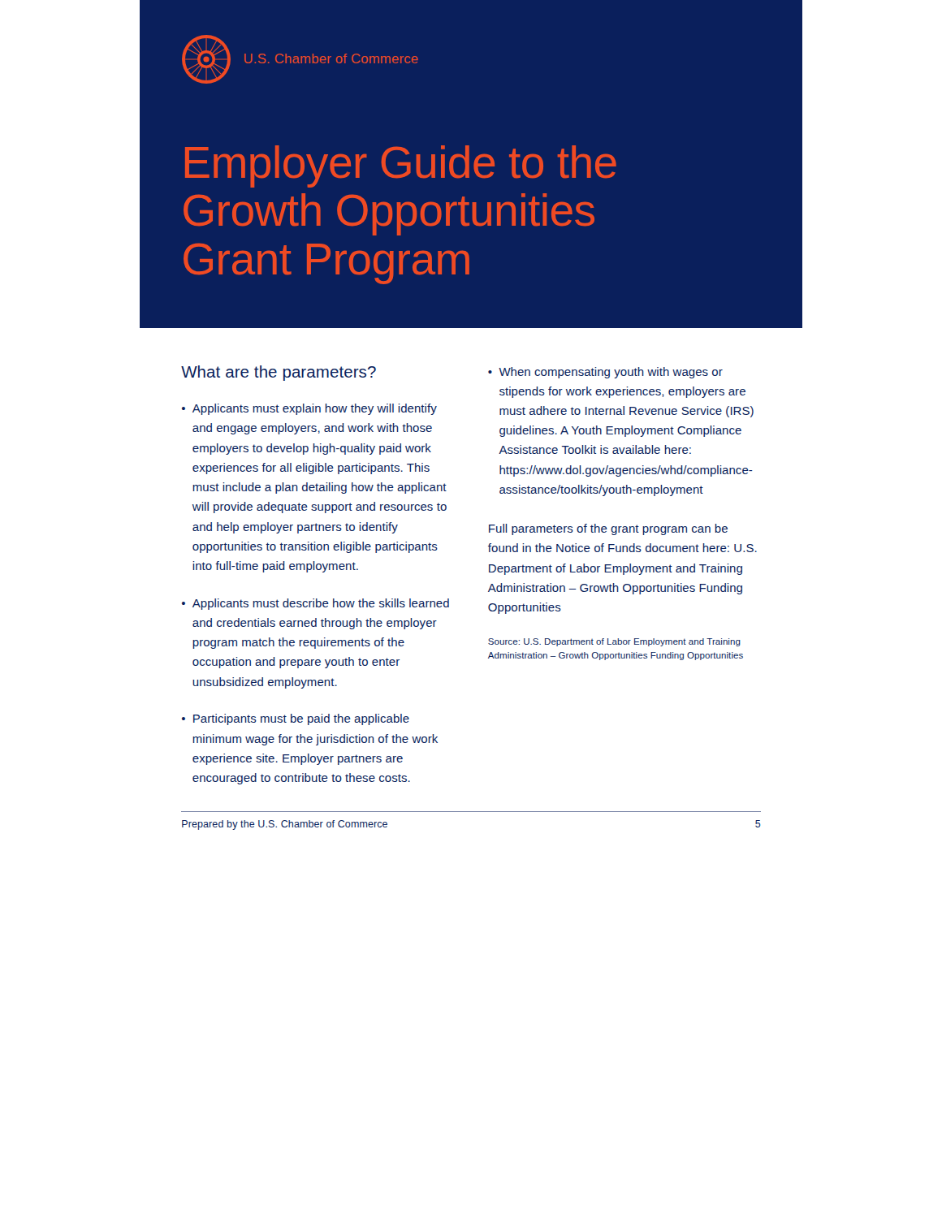U.S. Chamber of Commerce
Employer Guide to the
Growth Opportunities
Grant Program
What are the parameters?
Applicants must explain how they will identify and engage employers, and work with those employers to develop high-quality paid work experiences for all eligible participants. This must include a plan detailing how the applicant will provide adequate support and resources to and help employer partners to identify opportunities to transition eligible participants into full-time paid employment.
Applicants must describe how the skills learned and credentials earned through the employer program match the requirements of the occupation and prepare youth to enter unsubsidized employment.
Participants must be paid the applicable minimum wage for the jurisdiction of the work experience site. Employer partners are encouraged to contribute to these costs.
When compensating youth with wages or stipends for work experiences, employers are must adhere to Internal Revenue Service (IRS) guidelines. A Youth Employment Compliance Assistance Toolkit is available here: https://www.dol.gov/agencies/whd/compliance-assistance/toolkits/youth-employment
Full parameters of the grant program can be found in the Notice of Funds document here: U.S. Department of Labor Employment and Training Administration – Growth Opportunities Funding Opportunities
Source: U.S. Department of Labor Employment and Training Administration – Growth Opportunities Funding Opportunities
Prepared by the U.S. Chamber of Commerce 5